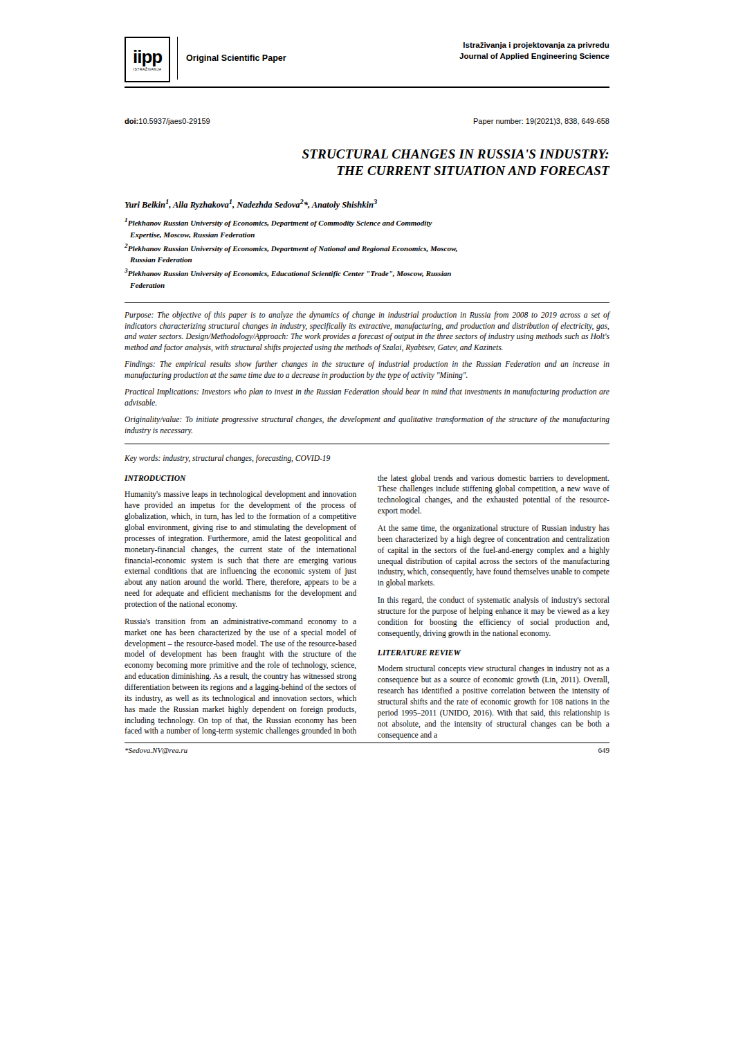iipp
ISTRAŽIVANJA
Original Scientific Paper
Istraživanja i projektovanja za privredu
Journal of Applied Engineering Science
doi: 10.5937/jaes0-29159
Paper number: 19(2021)3, 838, 649-658
STRUCTURAL CHANGES IN RUSSIA'S INDUSTRY:
THE CURRENT SITUATION AND FORECAST
Yuri Belkin1, Alla Ryzhakova1, Nadezhda Sedova2*, Anatoly Shishkin3
1Plekhanov Russian University of Economics, Department of Commodity Science and Commodity
Expertise, Moscow, Russian Federation
2Plekhanov Russian University of Economics, Department of National and Regional Economics, Moscow,
Russian Federation
3Plekhanov Russian University of Economics, Educational Scientific Center "Trade", Moscow, Russian
Federation
Purpose: The objective of this paper is to analyze the dynamics of change in industrial production in Russia from 2008 to 2019 across a set of indicators characterizing structural changes in industry, specifically its extractive, manufacturing, and production and distribution of electricity, gas, and water sectors. Design/Methodology/Approach: The work provides a forecast of output in the three sectors of industry using methods such as Holt's method and factor analysis, with structural shifts projected using the methods of Szalai, Ryabtsev, Gatev, and Kazinets.
Findings: The empirical results show further changes in the structure of industrial production in the Russian Federation and an increase in manufacturing production at the same time due to a decrease in production by the type of activity "Mining".
Practical Implications: Investors who plan to invest in the Russian Federation should bear in mind that investments in manufacturing production are advisable.
Originality/value: To initiate progressive structural changes, the development and qualitative transformation of the structure of the manufacturing industry is necessary.
Key words: industry, structural changes, forecasting, COVID-19
INTRODUCTION
Humanity's massive leaps in technological development and innovation have provided an impetus for the development of the process of globalization, which, in turn, has led to the formation of a competitive global environment, giving rise to and stimulating the development of processes of integration. Furthermore, amid the latest geopolitical and monetary-financial changes, the current state of the international financial-economic system is such that there are emerging various external conditions that are influencing the economic system of just about any nation around the world. There, therefore, appears to be a need for adequate and efficient mechanisms for the development and protection of the national economy.
Russia's transition from an administrative-command economy to a market one has been characterized by the use of a special model of development – the resource-based model. The use of the resource-based model of development has been fraught with the structure of the economy becoming more primitive and the role of technology, science, and education diminishing. As a result, the country has witnessed strong differentiation between its regions and a lagging-behind of the sectors of its industry, as well as its technological and innovation sectors, which has made the Russian market highly dependent on foreign products, including technology. On top of that, the Russian economy has been faced with a number of long-term systemic challenges grounded in both the latest global trends and various domestic barriers to development. These challenges include stiffening global competition, a new wave of technological changes, and the exhausted potential of the resource-export model.
At the same time, the organizational structure of Russian industry has been characterized by a high degree of concentration and centralization of capital in the sectors of the fuel-and-energy complex and a highly unequal distribution of capital across the sectors of the manufacturing industry, which, consequently, have found themselves unable to compete in global markets.
In this regard, the conduct of systematic analysis of industry's sectoral structure for the purpose of helping enhance it may be viewed as a key condition for boosting the efficiency of social production and, consequently, driving growth in the national economy.
LITERATURE REVIEW
Modern structural concepts view structural changes in industry not as a consequence but as a source of economic growth (Lin, 2011). Overall, research has identified a positive correlation between the intensity of structural shifts and the rate of economic growth for 108 nations in the period 1995–2011 (UNIDO, 2016). With that said, this relationship is not absolute, and the intensity of structural changes can be both a consequence and a
*Sedova.NV@rea.ru
649